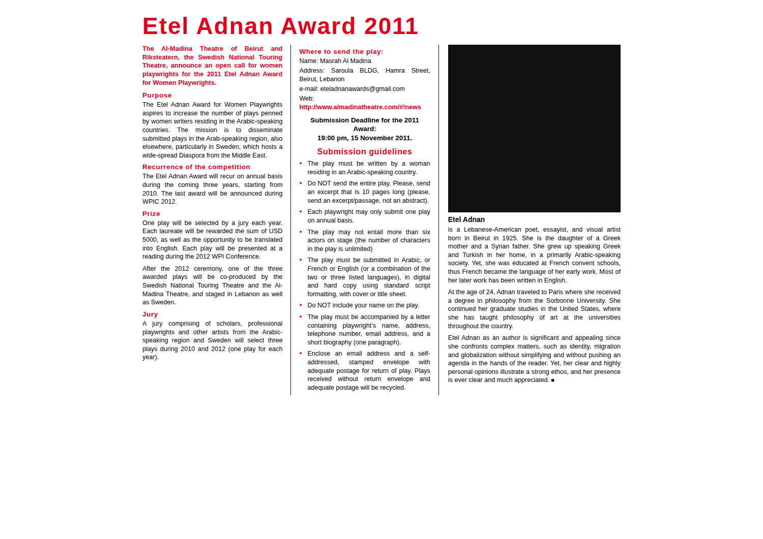Etel Adnan Award 2011
The Al-Madina Theatre of Beirut and Riksteatern, the Swedish National Touring Theatre, announce an open call for women playwrights for the 2011 Etel Adnan Award for Women Playwrights.
Purpose
The Etel Adnan Award for Women Playwrights aspires to increase the number of plays penned by women writers residing in the Arabic-speaking countries. The mission is to disseminate submitted plays in the Arab-speaking region, also elsewhere, particularly in Sweden, which hosts a wide-spread Diaspora from the Middle East.
Recurrence of the competition
The Etel Adnan Award will recur on annual basis during the coming three years, starting from 2010. The last award will be announced during WPIC 2012.
Prize
One play will be selected by a jury each year. Each laureate will be rewarded the sum of USD 5000, as well as the opportunity to be translated into English. Each play will be presented at a reading during the 2012 WPI Conference.
After the 2012 ceremony, one of the three awarded plays will be co-produced by the Swedish National Touring Theatre and the Al-Madina Theatre, and staged in Lebanon as well as Sweden.
Jury
A jury comprising of scholars, professional playwrights and other artists from the Arabic-speaking region and Sweden will select three plays during 2010 and 2012 (one play for each year).
Where to send the play:
Name: Masrah Al Madina
Address: Saroula BLDG, Hamra Street, Beirut, Lebanon
e-mail: eteladnanawards@gmail.com
Web: http://www.almadinatheatre.com/#!news
Submission Deadline for the 2011 Award:
19:00 pm, 15 November 2011.
Submission guidelines
The play must be written by a woman residing in an Arabic-speaking country.
Do NOT send the entire play. Please, send an excerpt that is 10 pages long (please, send an excerpt/passage, not an abstract).
Each playwright may only submit one play on annual basis.
The play may not entail more than six actors on stage (the number of characters in the play is unlimited)
The play must be submitted in Arabic, or French or English (or a combination of the two or three listed languages), in digital and hard copy using standard script formatting, with cover or title sheet.
Do NOT include your name on the play.
The play must be accompanied by a letter containing playwright’s name, address, telephone number, email address, and a short biography (one paragraph).
Enclose an email address and a self-addressed, stamped envelope with adequate postage for return of play. Plays received without return envelope and adequate postage will be recycled.
Etel Adnan portrait
Etel Adnan
is a Lebanese-American poet, essayist, and visual artist born in Beirut in 1925. She is the daughter of a Greek mother and a Syrian father. She grew up speaking Greek and Turkish in her home, in a primarily Arabic-speaking society. Yet, she was educated at French convent schools, thus French became the language of her early work. Most of her later work has been written in English.
At the age of 24, Adnan traveled to Paris where she received a degree in philosophy from the Sorbonne University. She continued her graduate studies in the United States, where she has taught philosophy of art at the universities throughout the country.
Etel Adnan as an author is significant and appealing since she confronts complex matters, such as identity, migration and globalization without simplifying and without pushing an agenda in the hands of the reader. Yet, her clear and highly personal opinions illustrate a strong ethos, and her presence is ever clear and much appreciated.